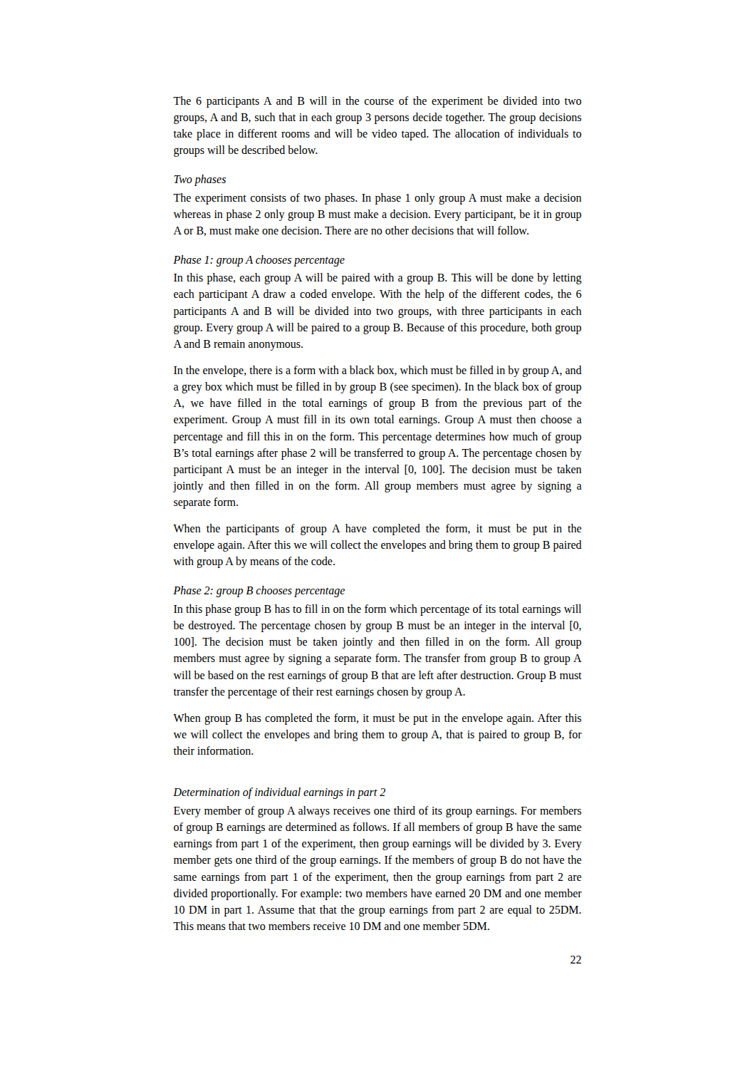The 6 participants A and B will in the course of the experiment be divided into two groups, A and B, such that in each group 3 persons decide together. The group decisions take place in different rooms and will be video taped. The allocation of individuals to groups will be described below.
Two phases
The experiment consists of two phases. In phase 1 only group A must make a decision whereas in phase 2 only group B must make a decision. Every participant, be it in group A or B, must make one decision. There are no other decisions that will follow.
Phase 1: group A chooses percentage
In this phase, each group A will be paired with a group B. This will be done by letting each participant A draw a coded envelope. With the help of the different codes, the 6 participants A and B will be divided into two groups, with three participants in each group. Every group A will be paired to a group B. Because of this procedure, both group A and B remain anonymous.
In the envelope, there is a form with a black box, which must be filled in by group A, and a grey box which must be filled in by group B (see specimen). In the black box of group A, we have filled in the total earnings of group B from the previous part of the experiment. Group A must fill in its own total earnings. Group A must then choose a percentage and fill this in on the form. This percentage determines how much of group B’s total earnings after phase 2 will be transferred to group A. The percentage chosen by participant A must be an integer in the interval [0, 100]. The decision must be taken jointly and then filled in on the form. All group members must agree by signing a separate form.
When the participants of group A have completed the form, it must be put in the envelope again. After this we will collect the envelopes and bring them to group B paired with group A by means of the code.
Phase 2: group B chooses percentage
In this phase group B has to fill in on the form which percentage of its total earnings will be destroyed. The percentage chosen by group B must be an integer in the interval [0, 100]. The decision must be taken jointly and then filled in on the form. All group members must agree by signing a separate form. The transfer from group B to group A will be based on the rest earnings of group B that are left after destruction. Group B must transfer the percentage of their rest earnings chosen by group A.
When group B has completed the form, it must be put in the envelope again. After this we will collect the envelopes and bring them to group A, that is paired to group B, for their information.
Determination of individual earnings in part 2
Every member of group A always receives one third of its group earnings. For members of group B earnings are determined as follows. If all members of group B have the same earnings from part 1 of the experiment, then group earnings will be divided by 3. Every member gets one third of the group earnings. If the members of group B do not have the same earnings from part 1 of the experiment, then the group earnings from part 2 are divided proportionally. For example: two members have earned 20 DM and one member 10 DM in part 1. Assume that that the group earnings from part 2 are equal to 25DM. This means that two members receive 10 DM and one member 5DM.
22